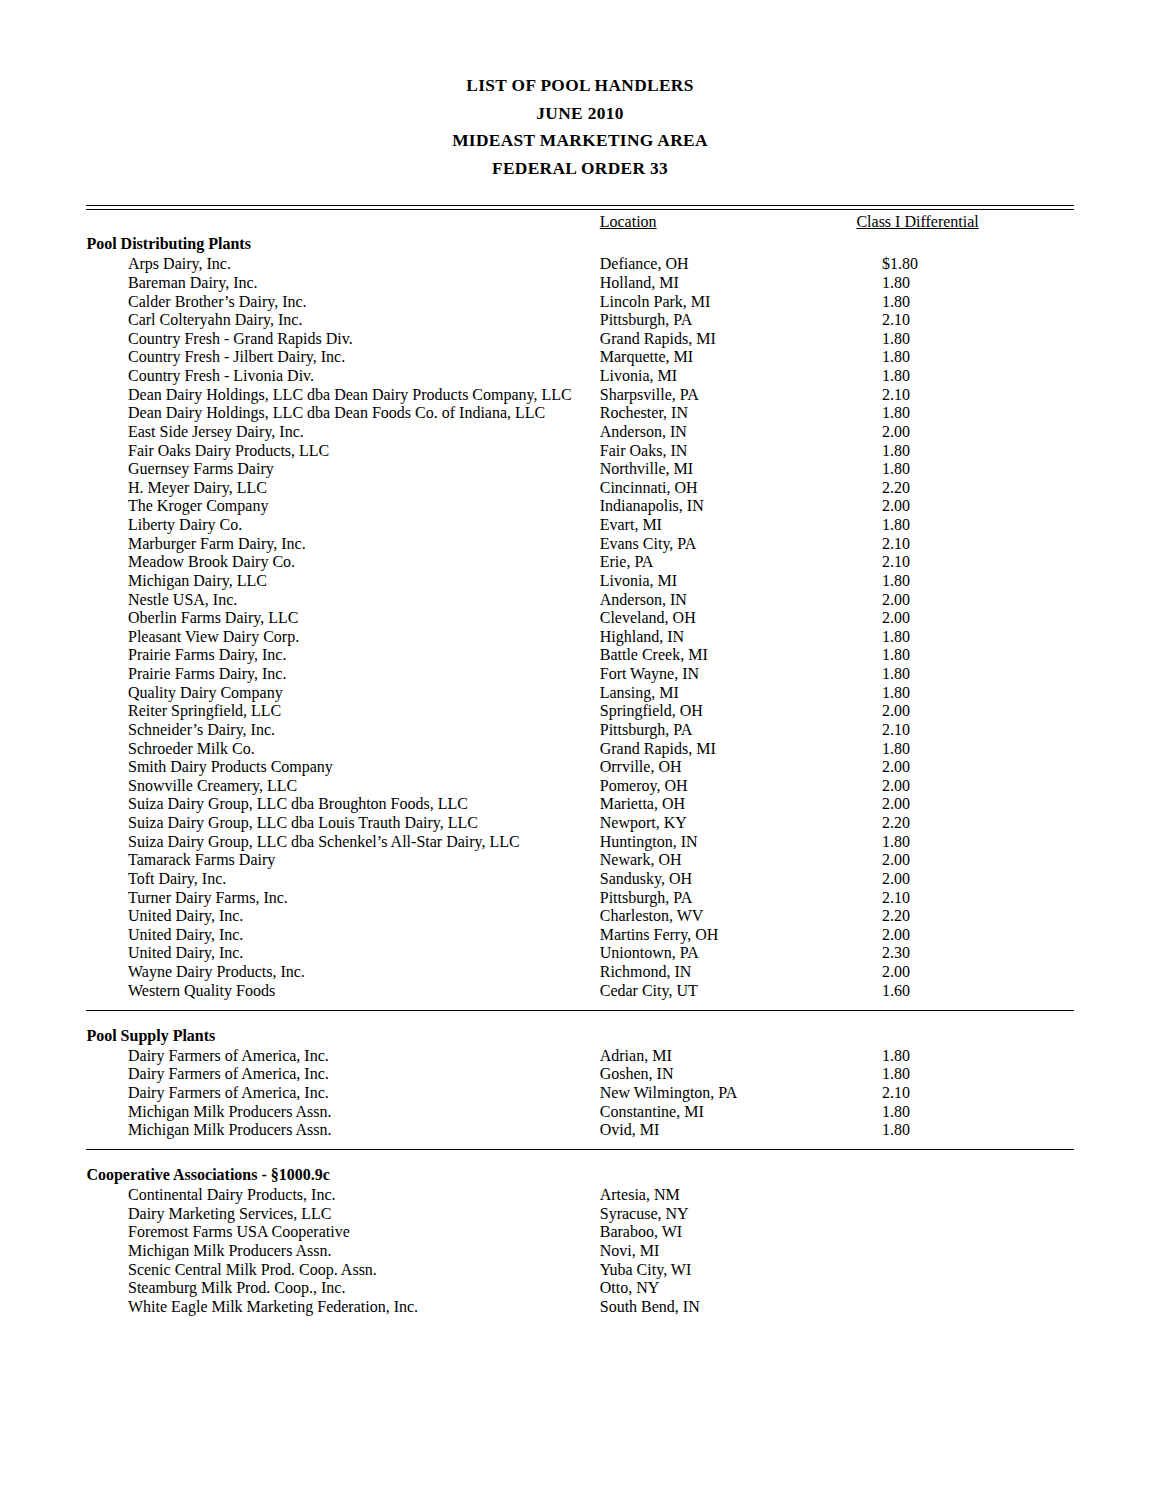LIST OF POOL HANDLERS
JUNE 2010
MIDEAST MARKETING AREA
FEDERAL ORDER 33
| | Location | Class I Differential |
| --- | --- | --- |
| Pool Distributing Plants |
| Arps Dairy, Inc. | Defiance, OH | $1.80 |
| Bareman Dairy, Inc. | Holland, MI | 1.80 |
| Calder Brother’s Dairy, Inc. | Lincoln Park, MI | 1.80 |
| Carl Colteryahn Dairy, Inc. | Pittsburgh, PA | 2.10 |
| Country Fresh - Grand Rapids Div. | Grand Rapids, MI | 1.80 |
| Country Fresh - Jilbert Dairy, Inc. | Marquette, MI | 1.80 |
| Country Fresh - Livonia Div. | Livonia, MI | 1.80 |
| Dean Dairy Holdings, LLC dba Dean Dairy Products Company, LLC | Sharpsville, PA | 2.10 |
| Dean Dairy Holdings, LLC dba Dean Foods Co. of Indiana, LLC | Rochester, IN | 1.80 |
| East Side Jersey Dairy, Inc. | Anderson, IN | 2.00 |
| Fair Oaks Dairy Products, LLC | Fair Oaks, IN | 1.80 |
| Guernsey Farms Dairy | Northville, MI | 1.80 |
| H. Meyer Dairy, LLC | Cincinnati, OH | 2.20 |
| The Kroger Company | Indianapolis, IN | 2.00 |
| Liberty Dairy Co. | Evart, MI | 1.80 |
| Marburger Farm Dairy, Inc. | Evans City, PA | 2.10 |
| Meadow Brook Dairy Co. | Erie, PA | 2.10 |
| Michigan Dairy, LLC | Livonia, MI | 1.80 |
| Nestle USA, Inc. | Anderson, IN | 2.00 |
| Oberlin Farms Dairy, LLC | Cleveland, OH | 2.00 |
| Pleasant View Dairy Corp. | Highland, IN | 1.80 |
| Prairie Farms Dairy, Inc. | Battle Creek, MI | 1.80 |
| Prairie Farms Dairy, Inc. | Fort Wayne, IN | 1.80 |
| Quality Dairy Company | Lansing, MI | 1.80 |
| Reiter Springfield, LLC | Springfield, OH | 2.00 |
| Schneider’s Dairy, Inc. | Pittsburgh, PA | 2.10 |
| Schroeder Milk Co. | Grand Rapids, MI | 1.80 |
| Smith Dairy Products Company | Orrville, OH | 2.00 |
| Snowville Creamery, LLC | Pomeroy, OH | 2.00 |
| Suiza Dairy Group, LLC dba Broughton Foods, LLC | Marietta, OH | 2.00 |
| Suiza Dairy Group, LLC dba Louis Trauth Dairy, LLC | Newport, KY | 2.20 |
| Suiza Dairy Group, LLC dba Schenkel’s All-Star Dairy, LLC | Huntington, IN | 1.80 |
| Tamarack Farms Dairy | Newark, OH | 2.00 |
| Toft Dairy, Inc. | Sandusky, OH | 2.00 |
| Turner Dairy Farms, Inc. | Pittsburgh, PA | 2.10 |
| United Dairy, Inc. | Charleston, WV | 2.20 |
| United Dairy, Inc. | Martins Ferry, OH | 2.00 |
| United Dairy, Inc. | Uniontown, PA | 2.30 |
| Wayne Dairy Products, Inc. | Richmond, IN | 2.00 |
| Western Quality Foods | Cedar City, UT | 1.60 |
| Pool Supply Plants |
| Dairy Farmers of America, Inc. | Adrian, MI | 1.80 |
| Dairy Farmers of America, Inc. | Goshen, IN | 1.80 |
| Dairy Farmers of America, Inc. | New Wilmington, PA | 2.10 |
| Michigan Milk Producers Assn. | Constantine, MI | 1.80 |
| Michigan Milk Producers Assn. | Ovid, MI | 1.80 |
| Cooperative Associations - §1000.9c |
| Continental Dairy Products, Inc. | Artesia, NM | |
| Dairy Marketing Services, LLC | Syracuse, NY | |
| Foremost Farms USA Cooperative | Baraboo, WI | |
| Michigan Milk Producers Assn. | Novi, MI | |
| Scenic Central Milk Prod. Coop. Assn. | Yuba City, WI | |
| Steamburg Milk Prod. Coop., Inc. | Otto, NY | |
| White Eagle Milk Marketing Federation, Inc. | South Bend, IN | |